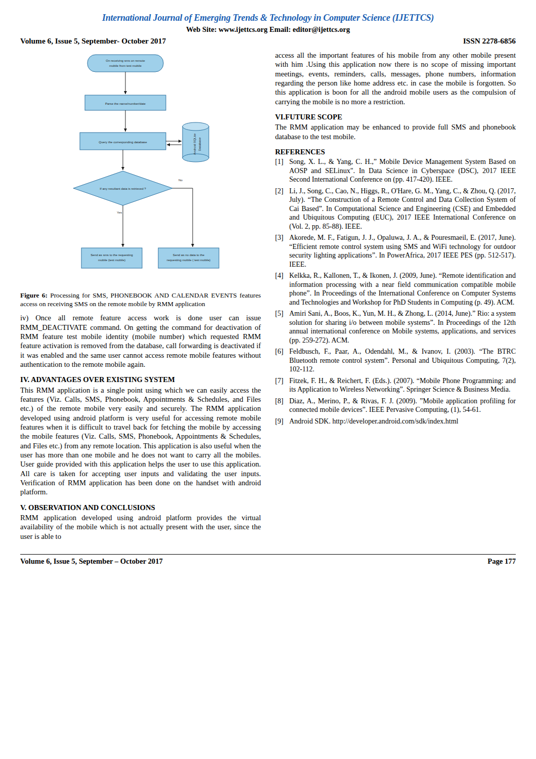International Journal of Emerging Trends & Technology in Computer Science (IJETTCS)
Web Site: www.ijettcs.org Email: editor@ijettcs.org
Volume 6, Issue 5, September- October 2017 ISSN 2278-6856
On receiving sms on remote mobile from test mobile Parse the name/number/date Query the corresponding database Android SQLite Database If any resultant data is retrieved ? No Yes Send as sms to the requesting mobile (test mobile) Send as no data to the requesting mobile ( test mobile)
Figure 6: Processing for SMS, PHONEBOOK AND CALENDAR EVENTS features access on receiving SMS on the remote mobile by RMM application
iv) Once all remote feature access work is done user can issue RMM_DEACTIVATE command. On getting the command for deactivation of RMM feature test mobile identity (mobile number) which requested RMM feature activation is removed from the database, call forwarding is deactivated if it was enabled and the same user cannot access remote mobile features without authentication to the remote mobile again.
IV. ADVANTAGES OVER EXISTING SYSTEM
This RMM application is a single point using which we can easily access the features (Viz. Calls, SMS, Phonebook, Appointments & Schedules, and Files etc.) of the remote mobile very easily and securely. The RMM application developed using android platform is very useful for accessing remote mobile features when it is difficult to travel back for fetching the mobile by accessing the mobile features (Viz. Calls, SMS, Phonebook, Appointments & Schedules, and Files etc.) from any remote location. This application is also useful when the user has more than one mobile and he does not want to carry all the mobiles. User guide provided with this application helps the user to use this application. All care is taken for accepting user inputs and validating the user inputs. Verification of RMM application has been done on the handset with android platform.
V. OBSERVATION AND CONCLUSIONS
RMM application developed using android platform provides the virtual availability of the mobile which is not actually present with the user, since the user is able to
access all the important features of his mobile from any other mobile present with him .Using this application now there is no scope of missing important meetings, events, reminders, calls, messages, phone numbers, information regarding the person like home address etc. in case the mobile is forgotten. So this application is boon for all the android mobile users as the compulsion of carrying the mobile is no more a restriction.
VI.FUTURE SCOPE
The RMM application may be enhanced to provide full SMS and phonebook database to the test mobile.
REFERENCES
[1] Song, X. L., & Yang, C. H.,” Mobile Device Management System Based on AOSP and SELinux". In Data Science in Cyberspace (DSC), 2017 IEEE Second International Conference on (pp. 417-420). IEEE.
[2] Li, J., Song, C., Cao, N., Higgs, R., O'Hare, G. M., Yang, C., & Zhou, Q. (2017, July). “The Construction of a Remote Control and Data Collection System of Cai Based”. In Computational Science and Engineering (CSE) and Embedded and Ubiquitous Computing (EUC), 2017 IEEE International Conference on (Vol. 2, pp. 85-88). IEEE.
[3] Akorede, M. F., Fatigun, J. J., Opaluwa, J. A., & Pouresmaeil, E. (2017, June). “Efficient remote control system using SMS and WiFi technology for outdoor security lighting applications”. In PowerAfrica, 2017 IEEE PES (pp. 512-517). IEEE.
[4] Kelkka, R., Kallonen, T., & Ikonen, J. (2009, June). “Remote identification and information processing with a near field communication compatible mobile phone”. In Proceedings of the International Conference on Computer Systems and Technologies and Workshop for PhD Students in Computing (p. 49). ACM.
[5] Amiri Sani, A., Boos, K., Yun, M. H., & Zhong, L. (2014, June).” Rio: a system solution for sharing i/o between mobile systems”. In Proceedings of the 12th annual international conference on Mobile systems, applications, and services (pp. 259-272). ACM.
[6] Feldbusch, F., Paar, A., Odendahl, M., & Ivanov, I. (2003). “The BTRC Bluetooth remote control system”. Personal and Ubiquitous Computing, 7(2), 102-112.
[7] Fitzek, F. H., & Reichert, F. (Eds.). (2007). “Mobile Phone Programming: and its Application to Wireless Networking”. Springer Science & Business Media.
[8] Diaz, A., Merino, P., & Rivas, F. J. (2009). ”Mobile application profiling for connected mobile devices”. IEEE Pervasive Computing, (1), 54-61.
[9] Android SDK. http://developer.android.com/sdk/index.html
Volume 6, Issue 5, September – October 2017 Page 177